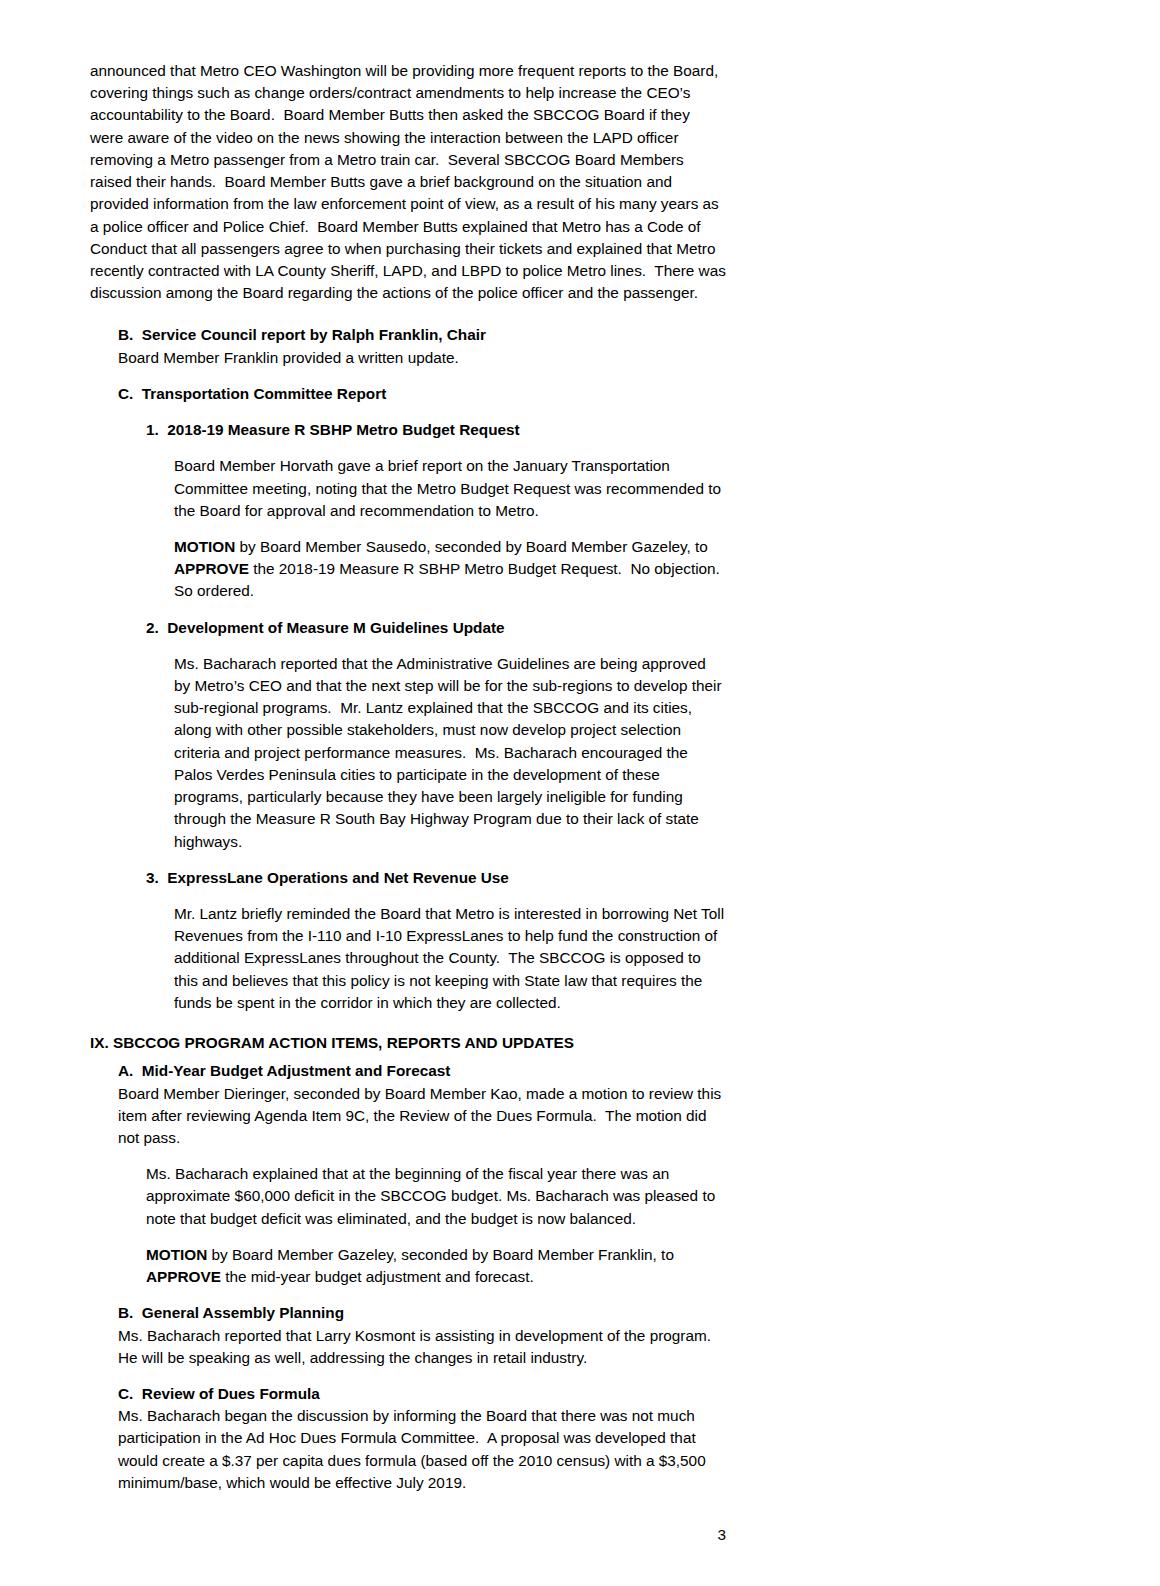announced that Metro CEO Washington will be providing more frequent reports to the Board, covering things such as change orders/contract amendments to help increase the CEO’s accountability to the Board. Board Member Butts then asked the SBCCOG Board if they were aware of the video on the news showing the interaction between the LAPD officer removing a Metro passenger from a Metro train car. Several SBCCOG Board Members raised their hands. Board Member Butts gave a brief background on the situation and provided information from the law enforcement point of view, as a result of his many years as a police officer and Police Chief. Board Member Butts explained that Metro has a Code of Conduct that all passengers agree to when purchasing their tickets and explained that Metro recently contracted with LA County Sheriff, LAPD, and LBPD to police Metro lines. There was discussion among the Board regarding the actions of the police officer and the passenger.
B. Service Council report by Ralph Franklin, Chair
Board Member Franklin provided a written update.
C. Transportation Committee Report
1. 2018-19 Measure R SBHP Metro Budget Request
Board Member Horvath gave a brief report on the January Transportation Committee meeting, noting that the Metro Budget Request was recommended to the Board for approval and recommendation to Metro.
MOTION by Board Member Sausedo, seconded by Board Member Gazeley, to APPROVE the 2018-19 Measure R SBHP Metro Budget Request. No objection. So ordered.
2. Development of Measure M Guidelines Update
Ms. Bacharach reported that the Administrative Guidelines are being approved by Metro’s CEO and that the next step will be for the sub-regions to develop their sub-regional programs. Mr. Lantz explained that the SBCCOG and its cities, along with other possible stakeholders, must now develop project selection criteria and project performance measures. Ms. Bacharach encouraged the Palos Verdes Peninsula cities to participate in the development of these programs, particularly because they have been largely ineligible for funding through the Measure R South Bay Highway Program due to their lack of state highways.
3. ExpressLane Operations and Net Revenue Use
Mr. Lantz briefly reminded the Board that Metro is interested in borrowing Net Toll Revenues from the I-110 and I-10 ExpressLanes to help fund the construction of additional ExpressLanes throughout the County. The SBCCOG is opposed to this and believes that this policy is not keeping with State law that requires the funds be spent in the corridor in which they are collected.
IX. SBCCOG PROGRAM ACTION ITEMS, REPORTS AND UPDATES
A. Mid-Year Budget Adjustment and Forecast
Board Member Dieringer, seconded by Board Member Kao, made a motion to review this item after reviewing Agenda Item 9C, the Review of the Dues Formula. The motion did not pass.
Ms. Bacharach explained that at the beginning of the fiscal year there was an approximate $60,000 deficit in the SBCCOG budget. Ms. Bacharach was pleased to note that budget deficit was eliminated, and the budget is now balanced.
MOTION by Board Member Gazeley, seconded by Board Member Franklin, to APPROVE the mid-year budget adjustment and forecast.
B. General Assembly Planning
Ms. Bacharach reported that Larry Kosmont is assisting in development of the program. He will be speaking as well, addressing the changes in retail industry.
C. Review of Dues Formula
Ms. Bacharach began the discussion by informing the Board that there was not much participation in the Ad Hoc Dues Formula Committee. A proposal was developed that would create a $.37 per capita dues formula (based off the 2010 census) with a $3,500 minimum/base, which would be effective July 2019.
3